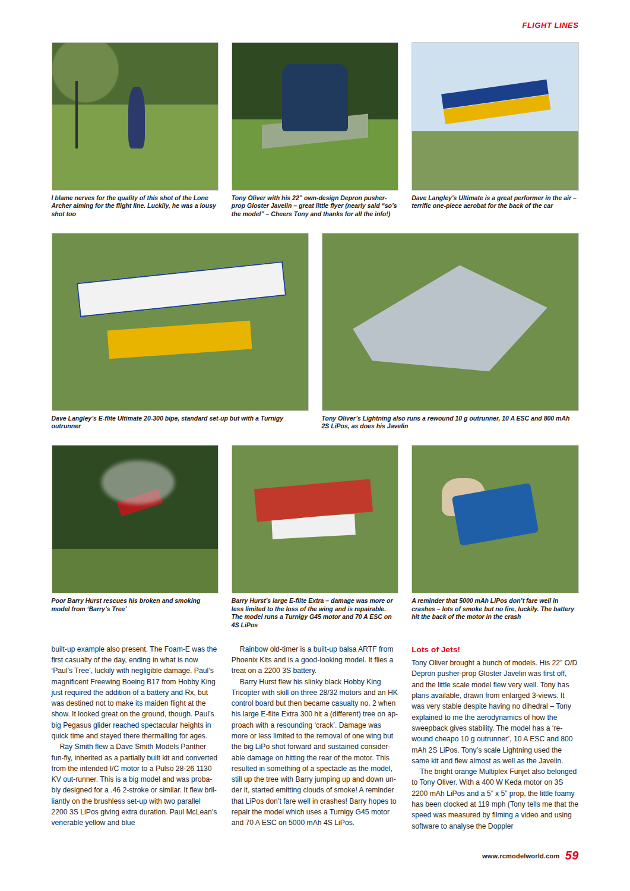FLIGHT LINES
I blame nerves for the quality of this shot of the Lone Archer aiming for the flight line. Luckily, he was a lousy shot too
Tony Oliver with his 22” own-design Depron pusher-prop Gloster Javelin – great little flyer (nearly said “so’s the model” – Cheers Tony and thanks for all the info!)
Dave Langley’s Ultimate is a great performer in the air – terrific one-piece aerobat for the back of the car
Dave Langley’s E-flite Ultimate 20-300 bipe, standard set-up but with a Turnigy outrunner
Tony Oliver’s Lightning also runs a rewound 10 g outrunner, 10 A ESC and 800 mAh 2S LiPos, as does his Javelin
Poor Barry Hurst rescues his broken and smoking model from ‘Barry’s Tree’
Barry Hurst’s large E-flite Extra – damage was more or less limited to the loss of the wing and is repairable. The model runs a Turnigy G45 motor and 70 A ESC on 4S LiPos
A reminder that 5000 mAh LiPos don’t fare well in crashes – lots of smoke but no fire, luckily. The battery hit the back of the motor in the crash
built-up example also present. The Foam-E was the first casualty of the day, ending in what is now ‘Paul’s Tree’, luckily with negligible damage. Paul’s magnificent Freewing Boeing B17 from Hobby King just required the addition of a battery and Rx, but was destined not to make its maiden flight at the show. It looked great on the ground, though. Paul’s big Pegasus glider reached spectacular heights in quick time and stayed there thermalling for ages.
Ray Smith flew a Dave Smith Models Panther fun-fly, inherited as a partially built kit and converted from the intended I/C motor to a Pulso 28-26 1130 KV out-runner. This is a big model and was probably designed for a .46 2-stroke or similar. It flew brilliantly on the brushless set-up with two parallel 2200 3S LiPos giving extra duration. Paul McLean’s venerable yellow and blue
Rainbow old-timer is a built-up balsa ARTF from Phoenix Kits and is a good-looking model. It flies a treat on a 2200 3S battery.
Barry Hurst flew his slinky black Hobby King Tricopter with skill on three 28/32 motors and an HK control board but then became casualty no. 2 when his large E-flite Extra 300 hit a (different) tree on approach with a resounding ‘crack’. Damage was more or less limited to the removal of one wing but the big LiPo shot forward and sustained considerable damage on hitting the rear of the motor. This resulted in something of a spectacle as the model, still up the tree with Barry jumping up and down under it, started emitting clouds of smoke! A reminder that LiPos don’t fare well in crashes! Barry hopes to repair the model which uses a Turnigy G45 motor and 70 A ESC on 5000 mAh 4S LiPos.
Lots of Jets!
Tony Oliver brought a bunch of models. His 22” O/D Depron pusher-prop Gloster Javelin was first off, and the little scale model flew very well. Tony has plans available, drawn from enlarged 3-views. It was very stable despite having no dihedral – Tony explained to me the aerodynamics of how the sweepback gives stability. The model has a ‘rewound cheapo 10 g outrunner’, 10 A ESC and 800 mAh 2S LiPos. Tony’s scale Lightning used the same kit and flew almost as well as the Javelin.
The bright orange Multiplex Funjet also belonged to Tony Oliver. With a 400 W Keda motor on 3S 2200 mAh LiPos and a 5” x 5” prop, the little foamy has been clocked at 119 mph (Tony tells me that the speed was measured by filming a video and using software to analyse the Doppler
www.rcmodelworld.com 59